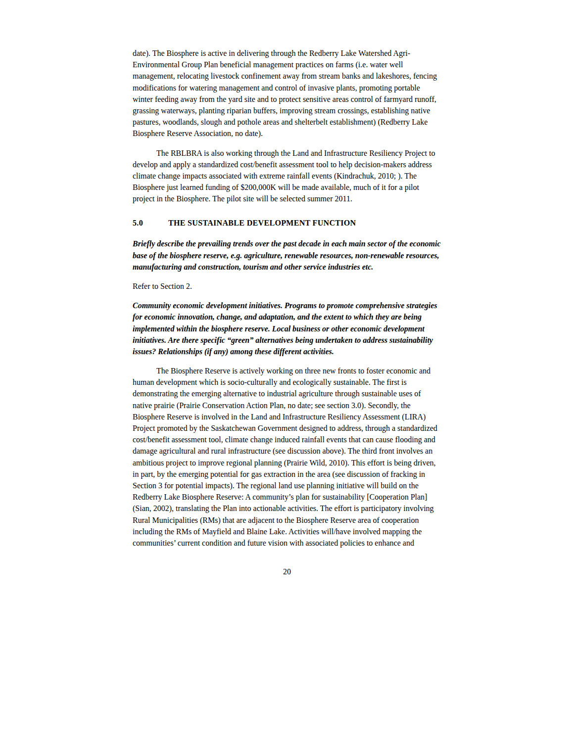date). The Biosphere is active in delivering through the Redberry Lake Watershed Agri-Environmental Group Plan beneficial management practices on farms (i.e. water well management, relocating livestock confinement away from stream banks and lakeshores, fencing modifications for watering management and control of invasive plants, promoting portable winter feeding away from the yard site and to protect sensitive areas control of farmyard runoff, grassing waterways, planting riparian buffers, improving stream crossings, establishing native pastures, woodlands, slough and pothole areas and shelterbelt establishment) (Redberry Lake Biosphere Reserve Association, no date).
The RBLBRA is also working through the Land and Infrastructure Resiliency Project to develop and apply a standardized cost/benefit assessment tool to help decision-makers address climate change impacts associated with extreme rainfall events (Kindrachuk, 2010; ). The Biosphere just learned funding of $200,000K will be made available, much of it for a pilot project in the Biosphere. The pilot site will be selected summer 2011.
5.0 THE SUSTAINABLE DEVELOPMENT FUNCTION
Briefly describe the prevailing trends over the past decade in each main sector of the economic base of the biosphere reserve, e.g. agriculture, renewable resources, non-renewable resources, manufacturing and construction, tourism and other service industries etc.
Refer to Section 2.
Community economic development initiatives. Programs to promote comprehensive strategies for economic innovation, change, and adaptation, and the extent to which they are being implemented within the biosphere reserve. Local business or other economic development initiatives. Are there specific “green” alternatives being undertaken to address sustainability issues? Relationships (if any) among these different activities.
The Biosphere Reserve is actively working on three new fronts to foster economic and human development which is socio-culturally and ecologically sustainable. The first is demonstrating the emerging alternative to industrial agriculture through sustainable uses of native prairie (Prairie Conservation Action Plan, no date; see section 3.0). Secondly, the Biosphere Reserve is involved in the Land and Infrastructure Resiliency Assessment (LIRA) Project promoted by the Saskatchewan Government designed to address, through a standardized cost/benefit assessment tool, climate change induced rainfall events that can cause flooding and damage agricultural and rural infrastructure (see discussion above). The third front involves an ambitious project to improve regional planning (Prairie Wild, 2010). This effort is being driven, in part, by the emerging potential for gas extraction in the area (see discussion of fracking in Section 3 for potential impacts). The regional land use planning initiative will build on the Redberry Lake Biosphere Reserve: A community’s plan for sustainability [Cooperation Plan] (Sian, 2002), translating the Plan into actionable activities. The effort is participatory involving Rural Municipalities (RMs) that are adjacent to the Biosphere Reserve area of cooperation including the RMs of Mayfield and Blaine Lake. Activities will/have involved mapping the communities’ current condition and future vision with associated policies to enhance and
20